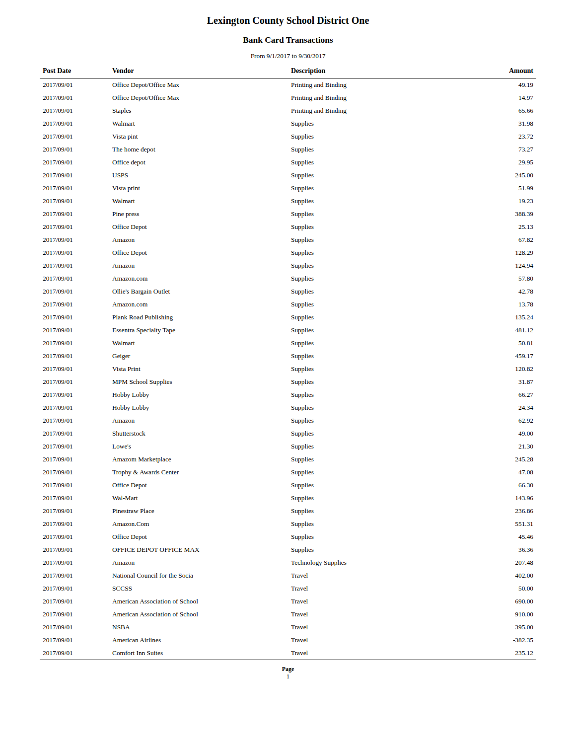Lexington County School District One
Bank Card Transactions
From 9/1/2017 to 9/30/2017
| Post Date | Vendor | Description | Amount |
| --- | --- | --- | --- |
| 2017/09/01 | Office Depot/Office Max | Printing and Binding | 49.19 |
| 2017/09/01 | Office Depot/Office Max | Printing and Binding | 14.97 |
| 2017/09/01 | Staples | Printing and Binding | 65.66 |
| 2017/09/01 | Walmart | Supplies | 31.98 |
| 2017/09/01 | Vista pint | Supplies | 23.72 |
| 2017/09/01 | The home depot | Supplies | 73.27 |
| 2017/09/01 | Office depot | Supplies | 29.95 |
| 2017/09/01 | USPS | Supplies | 245.00 |
| 2017/09/01 | Vista print | Supplies | 51.99 |
| 2017/09/01 | Walmart | Supplies | 19.23 |
| 2017/09/01 | Pine press | Supplies | 388.39 |
| 2017/09/01 | Office Depot | Supplies | 25.13 |
| 2017/09/01 | Amazon | Supplies | 67.82 |
| 2017/09/01 | Office Depot | Supplies | 128.29 |
| 2017/09/01 | Amazon | Supplies | 124.94 |
| 2017/09/01 | Amazon.com | Supplies | 57.80 |
| 2017/09/01 | Ollie's Bargain Outlet | Supplies | 42.78 |
| 2017/09/01 | Amazon.com | Supplies | 13.78 |
| 2017/09/01 | Plank Road Publishing | Supplies | 135.24 |
| 2017/09/01 | Essentra Specialty Tape | Supplies | 481.12 |
| 2017/09/01 | Walmart | Supplies | 50.81 |
| 2017/09/01 | Geiger | Supplies | 459.17 |
| 2017/09/01 | Vista Print | Supplies | 120.82 |
| 2017/09/01 | MPM School Supplies | Supplies | 31.87 |
| 2017/09/01 | Hobby Lobby | Supplies | 66.27 |
| 2017/09/01 | Hobby Lobby | Supplies | 24.34 |
| 2017/09/01 | Amazon | Supplies | 62.92 |
| 2017/09/01 | Shutterstock | Supplies | 49.00 |
| 2017/09/01 | Lowe's | Supplies | 21.30 |
| 2017/09/01 | Amazom Marketplace | Supplies | 245.28 |
| 2017/09/01 | Trophy & Awards Center | Supplies | 47.08 |
| 2017/09/01 | Office Depot | Supplies | 66.30 |
| 2017/09/01 | Wal-Mart | Supplies | 143.96 |
| 2017/09/01 | Pinestraw Place | Supplies | 236.86 |
| 2017/09/01 | Amazon.Com | Supplies | 551.31 |
| 2017/09/01 | Office Depot | Supplies | 45.46 |
| 2017/09/01 | OFFICE DEPOT OFFICE MAX | Supplies | 36.36 |
| 2017/09/01 | Amazon | Technology Supplies | 207.48 |
| 2017/09/01 | National Council for the Socia | Travel | 402.00 |
| 2017/09/01 | SCCSS | Travel | 50.00 |
| 2017/09/01 | American Association of School | Travel | 690.00 |
| 2017/09/01 | American Association of School | Travel | 910.00 |
| 2017/09/01 | NSBA | Travel | 395.00 |
| 2017/09/01 | American Airlines | Travel | -382.35 |
| 2017/09/01 | Comfort Inn Suites | Travel | 235.12 |
Page
1